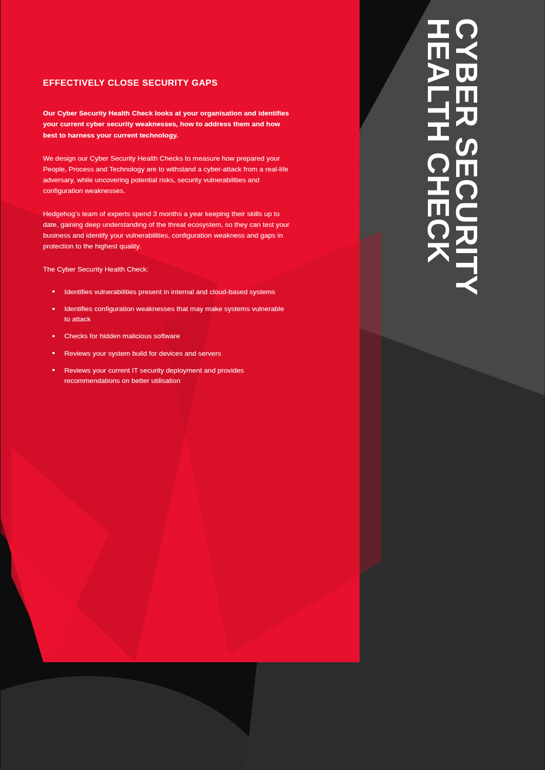Cyber Security
Health Check
Effectively close security gaps
Our Cyber Security Health Check looks at your organisation and identifies your current cyber security weaknesses, how to address them and how best to harness your current technology.
We design our Cyber Security Health Checks to measure how prepared your People, Process and Technology are to withstand a cyber-attack from a real-life adversary, while uncovering potential risks, security vulnerabilities and configuration weaknesses.
Hedgehog’s team of experts spend 3 months a year keeping their skills up to date, gaining deep understanding of the threat ecosystem, so they can test your business and identify your vulnerabilities, configuration weakness and gaps in protection to the highest quality.
The Cyber Security Health Check:
Identifies vulnerabilities present in internal and cloud-based systems
Identifies configuration weaknesses that may make systems vulnerable to attack
Checks for hidden malicious software
Reviews your system build for devices and servers
Reviews your current IT security deployment and provides recommendations on better utilisation